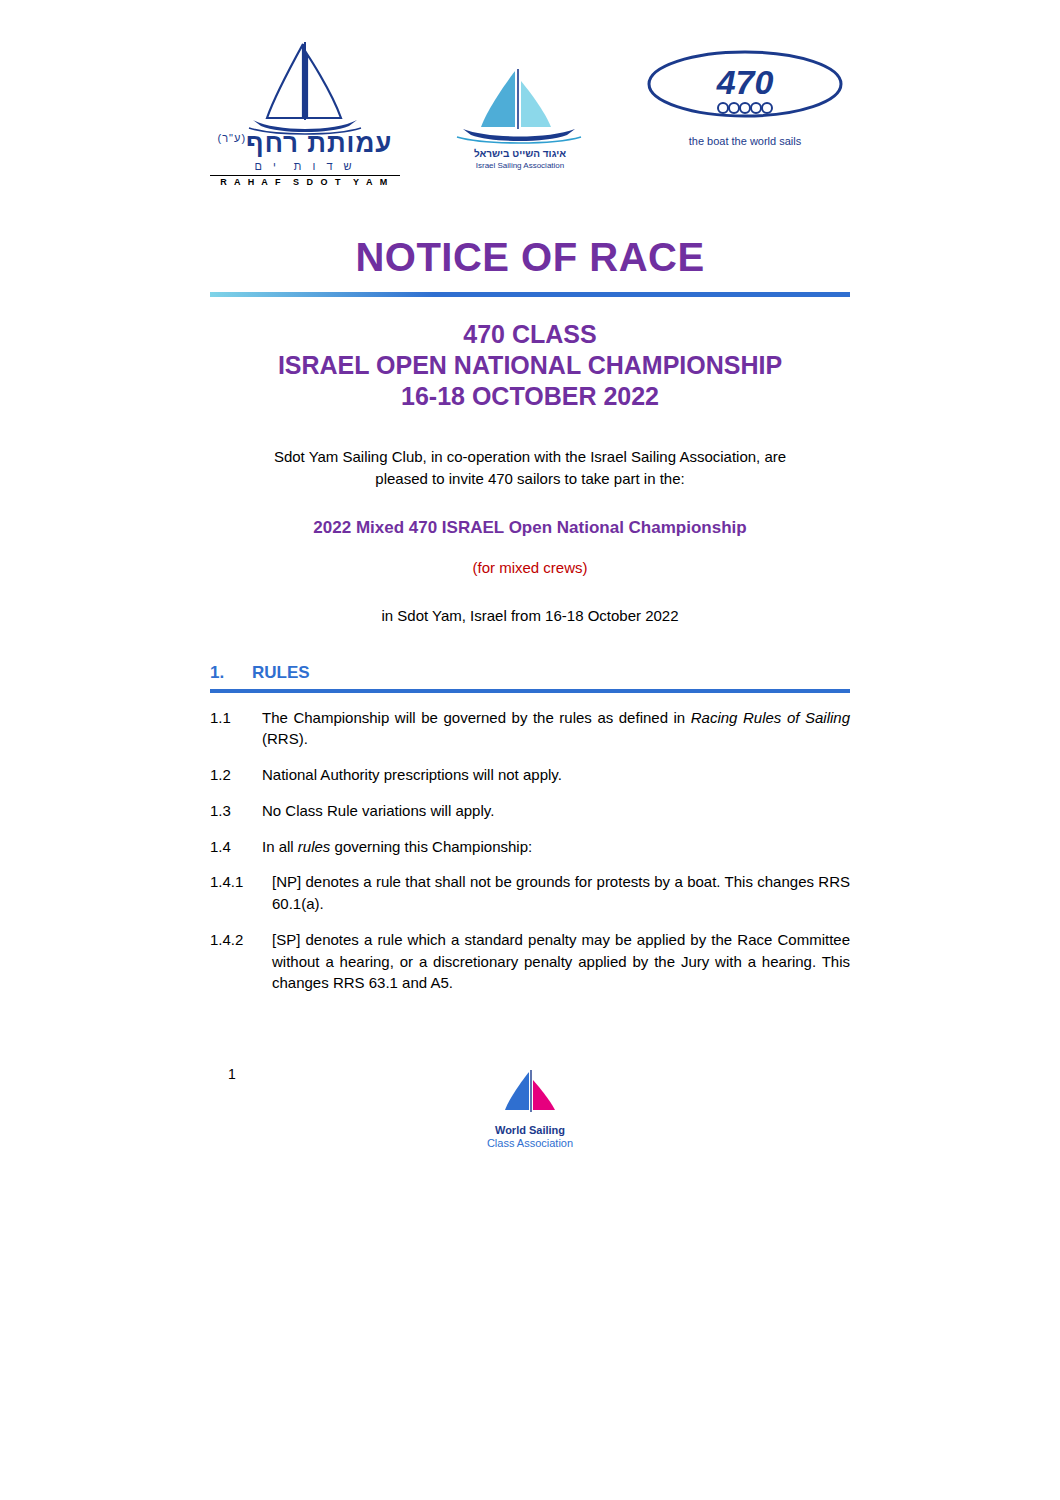עמותת רחף(ע"ר)
ש ד ו ת י ם
R A H A F S D O T Y A M
איגוד השייט בישראל
Israel Sailing Association
470
the boat the world sails
NOTICE OF RACE
470 CLASS
ISRAEL OPEN NATIONAL CHAMPIONSHIP
16-18 OCTOBER 2022
Sdot Yam Sailing Club, in co-operation with the Israel Sailing Association, are
pleased to invite 470 sailors to take part in the:
2022 Mixed 470 ISRAEL Open National Championship
(for mixed crews)
in Sdot Yam, Israel from 16-18 October 2022
1. RULES
1.1
The Championship will be governed by the rules as defined in Racing Rules of Sailing (RRS).
1.2
National Authority prescriptions will not apply.
1.3
No Class Rule variations will apply.
1.4
In all rules governing this Championship:
1.4.1
[NP] denotes a rule that shall not be grounds for protests by a boat. This changes RRS 60.1(a).
1.4.2
[SP] denotes a rule which a standard penalty may be applied by the Race Committee without a hearing, or a discretionary penalty applied by the Jury with a hearing. This changes RRS 63.1 and A5.
1
World Sailing
Class Association